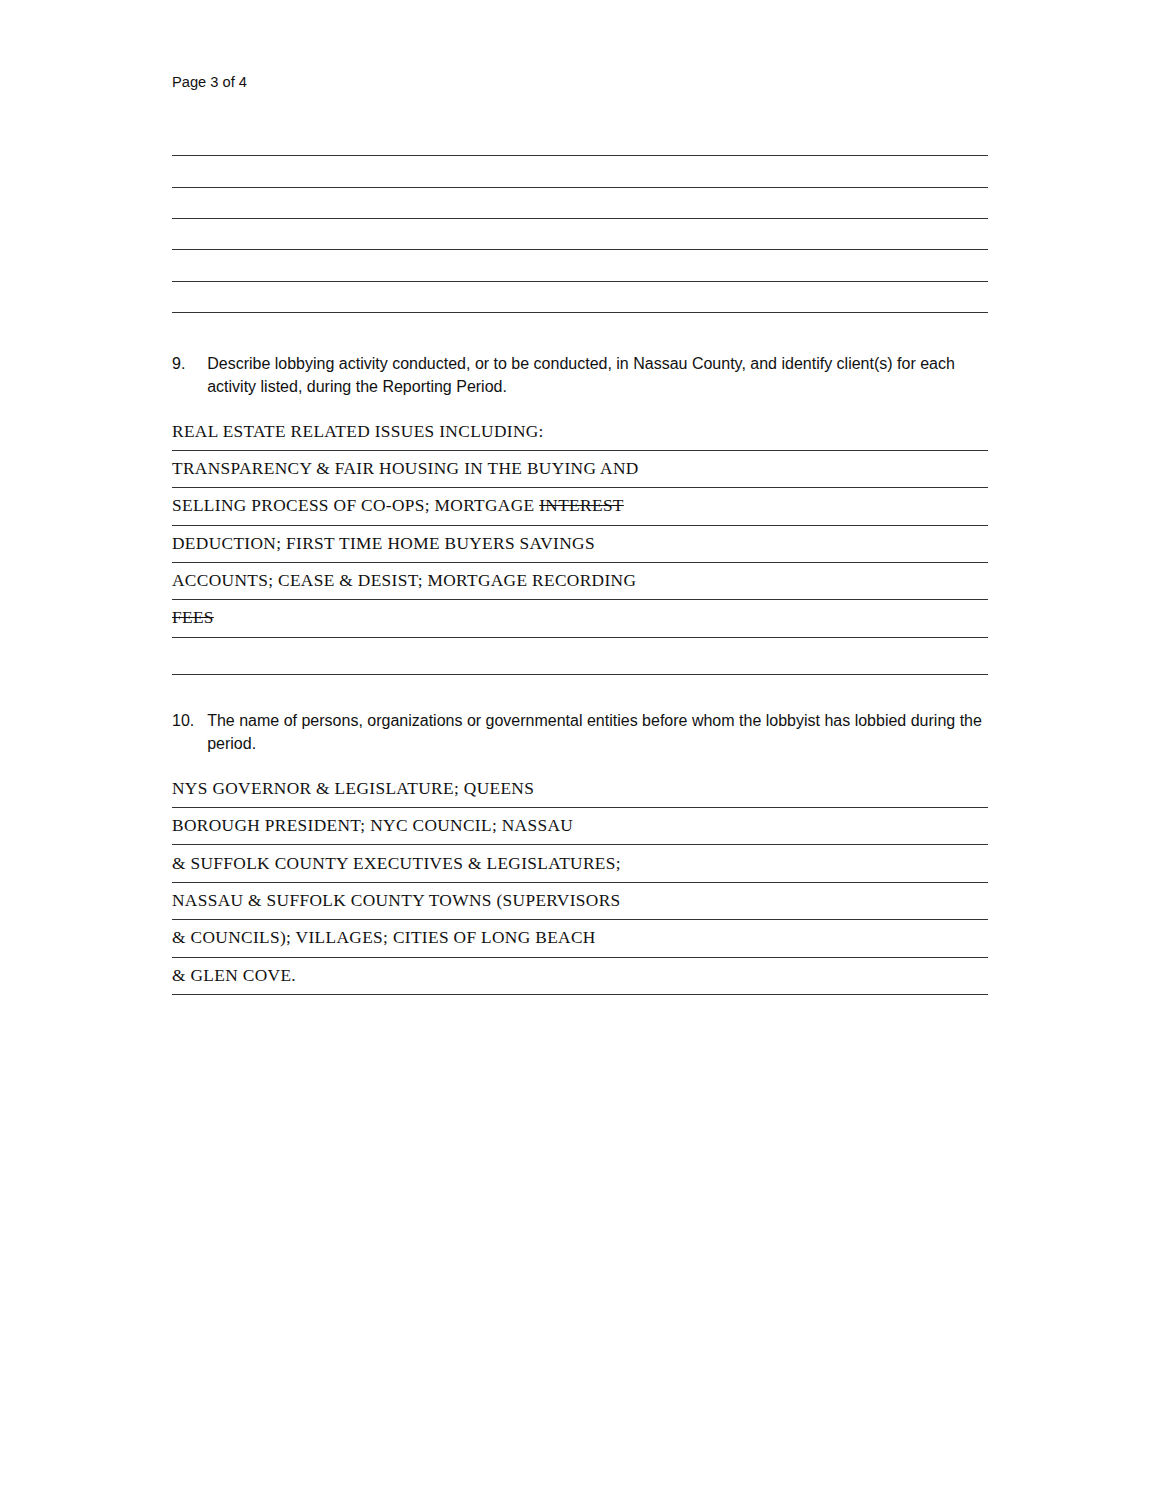Page 3 of 4
9. Describe lobbying activity conducted, or to be conducted, in Nassau County, and identify client(s) for each activity listed, during the Reporting Period.
REAL ESTATE RELATED ISSUES INCLUDING:
TRANSPARENCY & FAIR HOUSING IN THE BUYING AND
SELLING PROCESS OF CO-OPS; MORTGAGE INTEREST
DEDUCTION; FIRST TIME HOME BUYERS SAVINGS
ACCOUNTS; CEASE & DESIST; MORTGAGE RECORDING
FEES
10. The name of persons, organizations or governmental entities before whom the lobbyist has lobbied during the period.
NYS GOVERNOR & LEGISLATURE; QUEENS
BOROUGH PRESIDENT; NYC COUNCIL; NASSAU
& SUFFOLK COUNTY EXECUTIVES & LEGISLATURES;
NASSAU & SUFFOLK COUNTY TOWNS (SUPERVISORS
& COUNCILS); VILLAGES; CITIES OF LONG BEACH
& GLEN COVE.